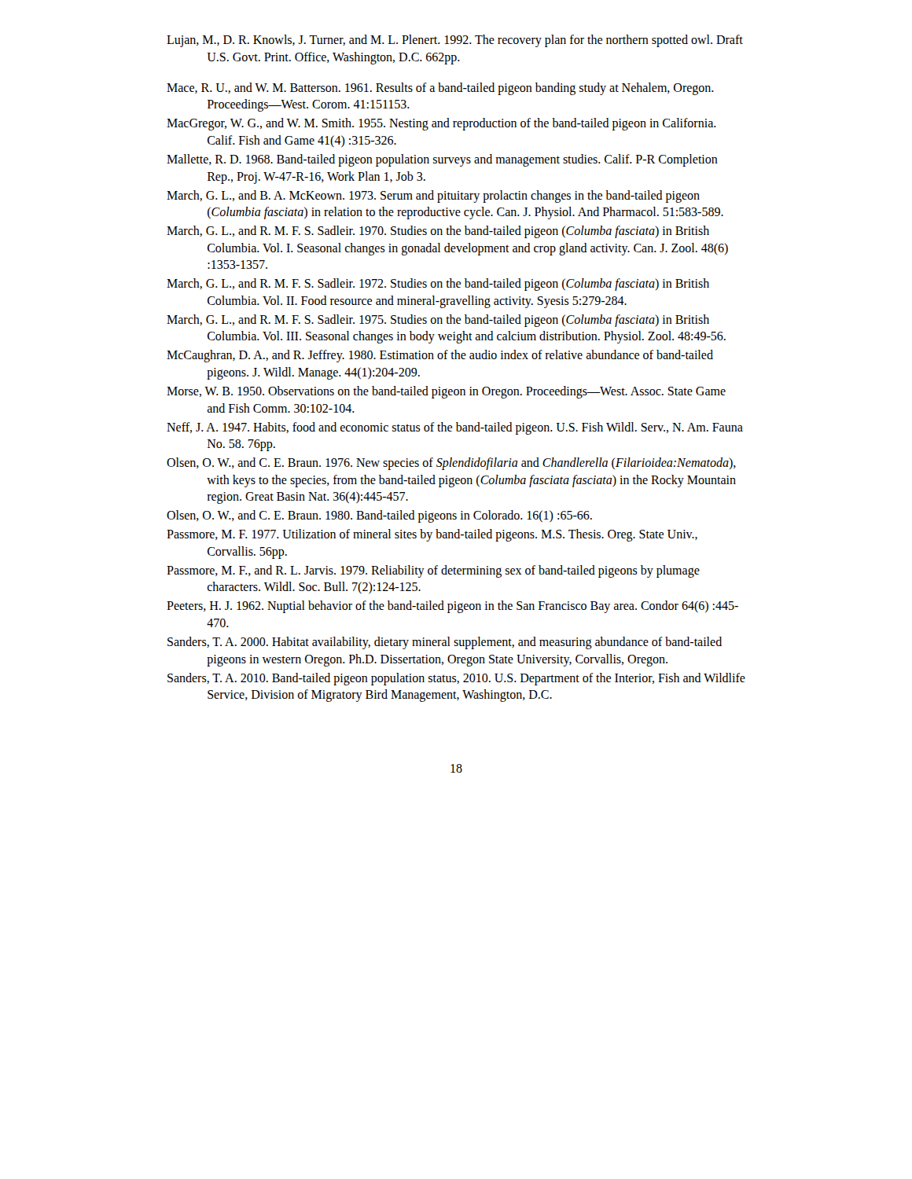Lujan, M., D. R. Knowls, J. Turner, and M. L. Plenert. 1992. The recovery plan for the northern spotted owl. Draft U.S. Govt. Print. Office, Washington, D.C. 662pp.
Mace, R. U., and W. M. Batterson. 1961. Results of a band-tailed pigeon banding study at Nehalem, Oregon. Proceedings—West. Corom. 41:151153.
MacGregor, W. G., and W. M. Smith. 1955. Nesting and reproduction of the band-tailed pigeon in California. Calif. Fish and Game 41(4) :315-326.
Mallette, R. D. 1968. Band-tailed pigeon population surveys and management studies. Calif. P-R Completion Rep., Proj. W-47-R-16, Work Plan 1, Job 3.
March, G. L., and B. A. McKeown. 1973. Serum and pituitary prolactin changes in the band-tailed pigeon (Columbia fasciata) in relation to the reproductive cycle. Can. J. Physiol. And Pharmacol. 51:583-589.
March, G. L., and R. M. F. S. Sadleir. 1970. Studies on the band-tailed pigeon (Columba fasciata) in British Columbia. Vol. I. Seasonal changes in gonadal development and crop gland activity. Can. J. Zool. 48(6) :1353-1357.
March, G. L., and R. M. F. S. Sadleir. 1972. Studies on the band-tailed pigeon (Columba fasciata) in British Columbia. Vol. II. Food resource and mineral-gravelling activity. Syesis 5:279-284.
March, G. L., and R. M. F. S. Sadleir. 1975. Studies on the band-tailed pigeon (Columba fasciata) in British Columbia. Vol. III. Seasonal changes in body weight and calcium distribution. Physiol. Zool. 48:49-56.
McCaughran, D. A., and R. Jeffrey. 1980. Estimation of the audio index of relative abundance of band-tailed pigeons. J. Wildl. Manage. 44(1):204-209.
Morse, W. B. 1950. Observations on the band-tailed pigeon in Oregon. Proceedings—West. Assoc. State Game and Fish Comm. 30:102-104.
Neff, J. A. 1947. Habits, food and economic status of the band-tailed pigeon. U.S. Fish Wildl. Serv., N. Am. Fauna No. 58. 76pp.
Olsen, O. W., and C. E. Braun. 1976. New species of Splendidofilaria and Chandlerella (Filarioidea:Nematoda), with keys to the species, from the band-tailed pigeon (Columba fasciata fasciata) in the Rocky Mountain region. Great Basin Nat. 36(4):445-457.
Olsen, O. W., and C. E. Braun. 1980. Band-tailed pigeons in Colorado. 16(1) :65-66.
Passmore, M. F. 1977. Utilization of mineral sites by band-tailed pigeons. M.S. Thesis. Oreg. State Univ., Corvallis. 56pp.
Passmore, M. F., and R. L. Jarvis. 1979. Reliability of determining sex of band-tailed pigeons by plumage characters. Wildl. Soc. Bull. 7(2):124-125.
Peeters, H. J. 1962. Nuptial behavior of the band-tailed pigeon in the San Francisco Bay area. Condor 64(6) :445-470.
Sanders, T. A. 2000. Habitat availability, dietary mineral supplement, and measuring abundance of band-tailed pigeons in western Oregon. Ph.D. Dissertation, Oregon State University, Corvallis, Oregon.
Sanders, T. A. 2010. Band-tailed pigeon population status, 2010. U.S. Department of the Interior, Fish and Wildlife Service, Division of Migratory Bird Management, Washington, D.C.
18